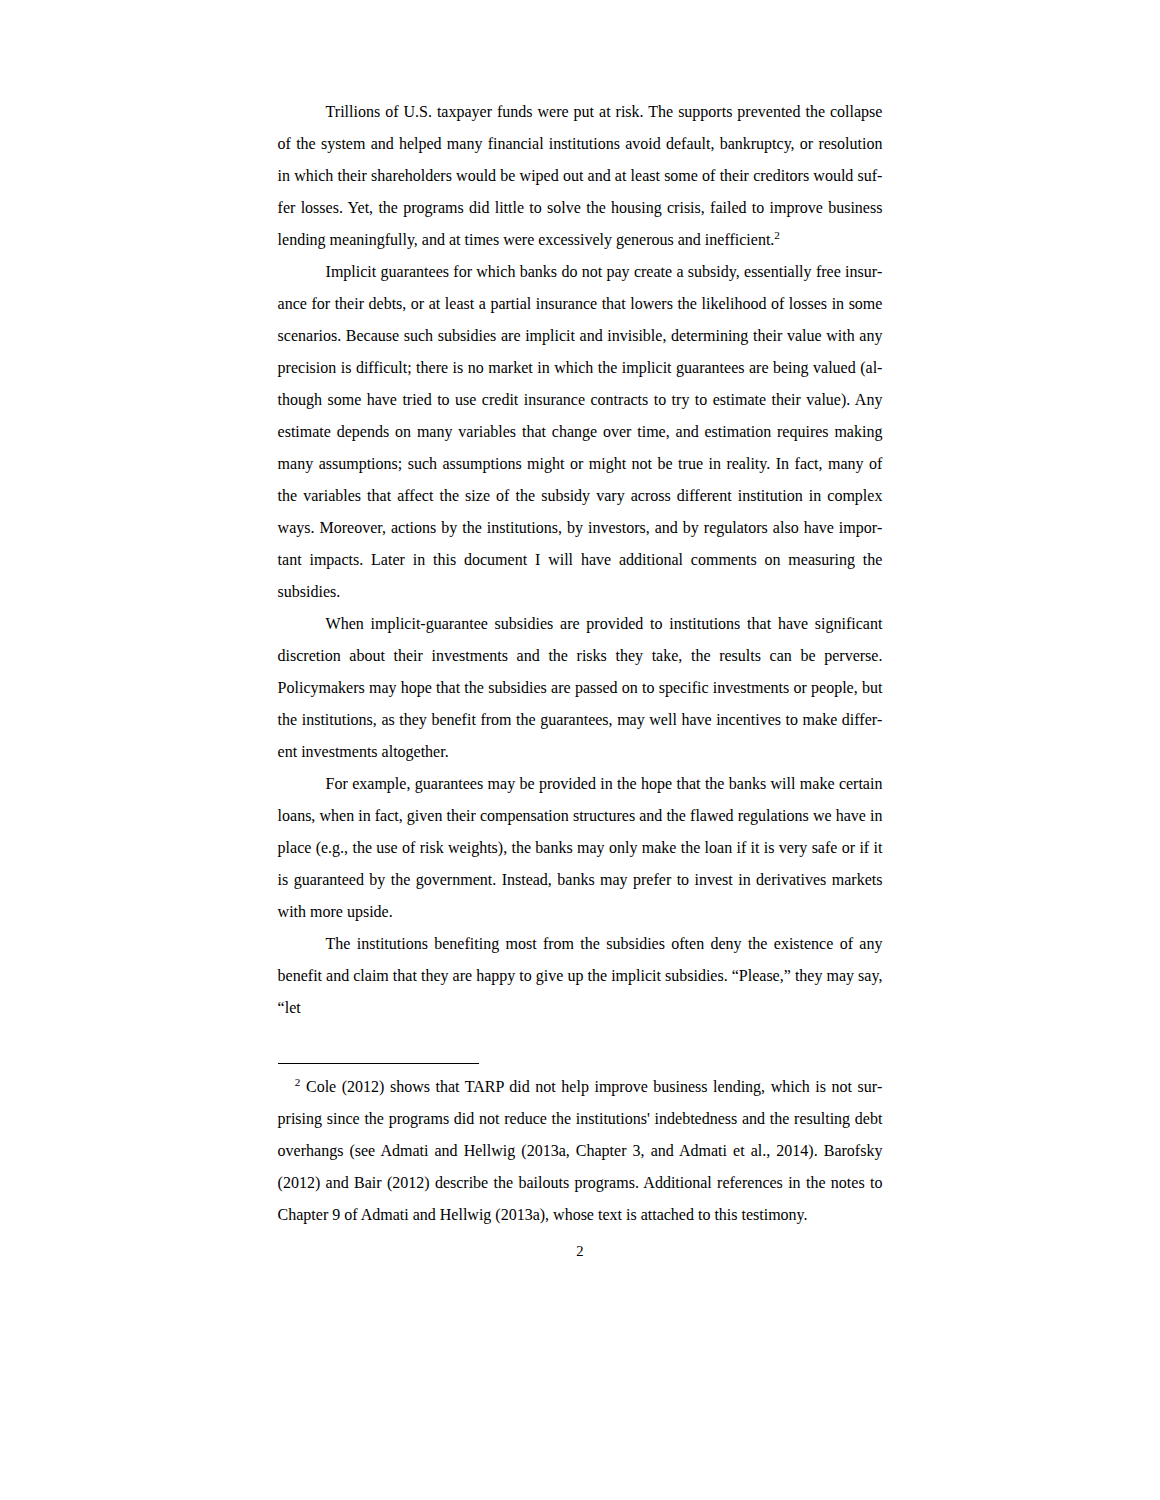Trillions of U.S. taxpayer funds were put at risk. The supports prevented the collapse of the system and helped many financial institutions avoid default, bankruptcy, or resolution in which their shareholders would be wiped out and at least some of their creditors would suffer losses. Yet, the programs did little to solve the housing crisis, failed to improve business lending meaningfully, and at times were excessively generous and inefficient.2
Implicit guarantees for which banks do not pay create a subsidy, essentially free insurance for their debts, or at least a partial insurance that lowers the likelihood of losses in some scenarios. Because such subsidies are implicit and invisible, determining their value with any precision is difficult; there is no market in which the implicit guarantees are being valued (although some have tried to use credit insurance contracts to try to estimate their value). Any estimate depends on many variables that change over time, and estimation requires making many assumptions; such assumptions might or might not be true in reality. In fact, many of the variables that affect the size of the subsidy vary across different institution in complex ways. Moreover, actions by the institutions, by investors, and by regulators also have important impacts. Later in this document I will have additional comments on measuring the subsidies.
When implicit-guarantee subsidies are provided to institutions that have significant discretion about their investments and the risks they take, the results can be perverse. Policymakers may hope that the subsidies are passed on to specific investments or people, but the institutions, as they benefit from the guarantees, may well have incentives to make different investments altogether.
For example, guarantees may be provided in the hope that the banks will make certain loans, when in fact, given their compensation structures and the flawed regulations we have in place (e.g., the use of risk weights), the banks may only make the loan if it is very safe or if it is guaranteed by the government. Instead, banks may prefer to invest in derivatives markets with more upside.
The institutions benefiting most from the subsidies often deny the existence of any benefit and claim that they are happy to give up the implicit subsidies. “Please,” they may say, “let
2 Cole (2012) shows that TARP did not help improve business lending, which is not surprising since the programs did not reduce the institutions' indebtedness and the resulting debt overhangs (see Admati and Hellwig (2013a, Chapter 3, and Admati et al., 2014). Barofsky (2012) and Bair (2012) describe the bailouts programs. Additional references in the notes to Chapter 9 of Admati and Hellwig (2013a), whose text is attached to this testimony.
2